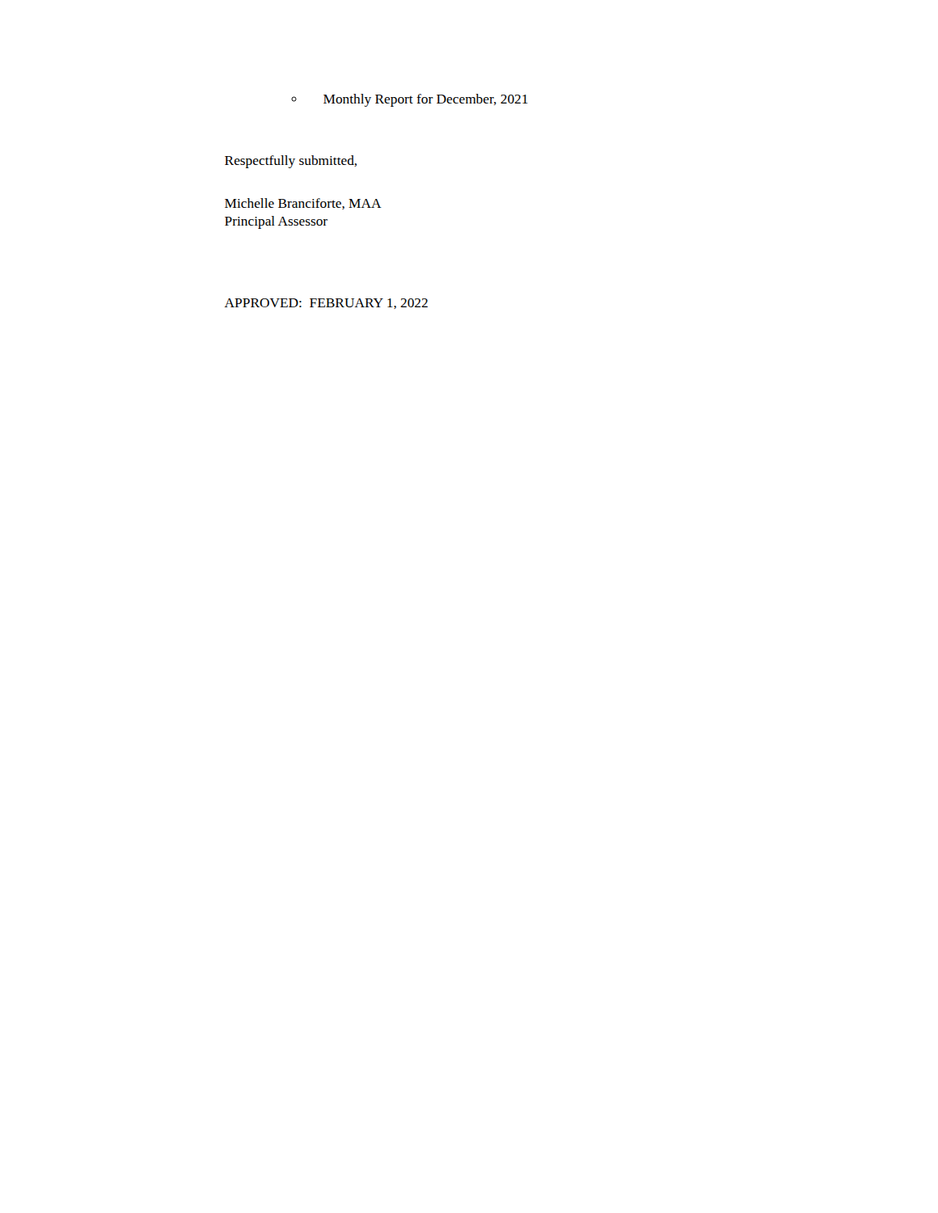Monthly Report for December, 2021
Respectfully submitted,
Michelle Branciforte, MAA
Principal Assessor
APPROVED: FEBRUARY 1, 2022